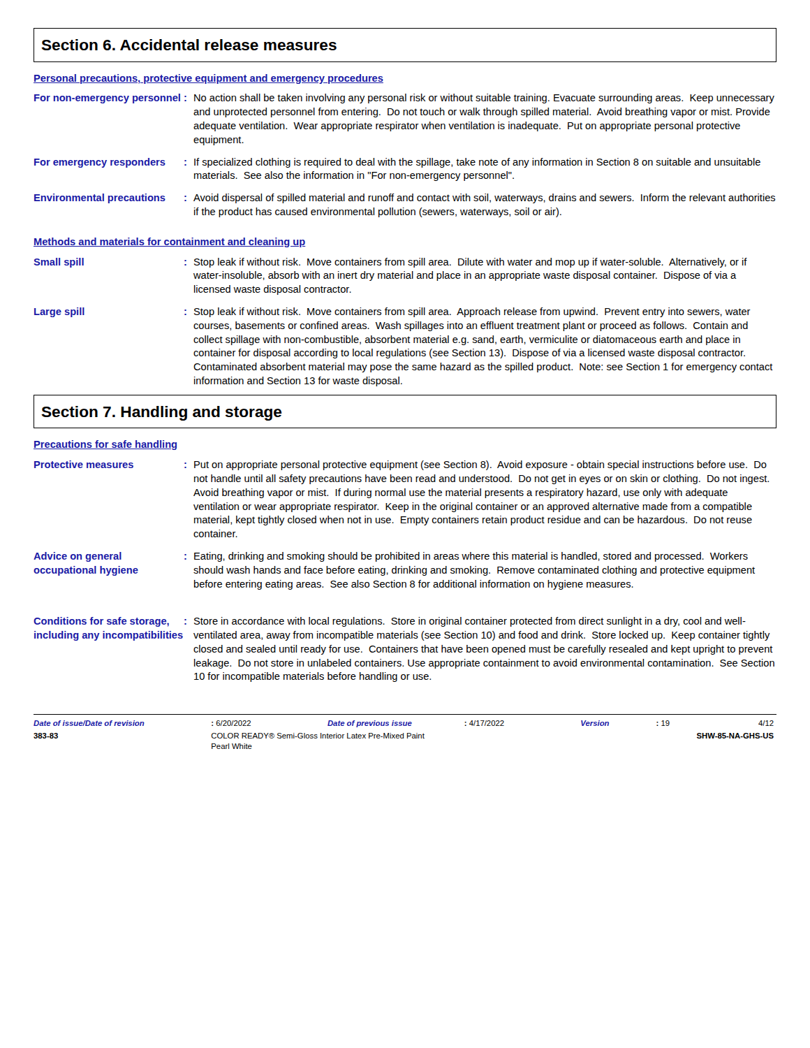Section 6. Accidental release measures
Personal precautions, protective equipment and emergency procedures
| For non-emergency personnel | : | No action shall be taken involving any personal risk or without suitable training. Evacuate surrounding areas. Keep unnecessary and unprotected personnel from entering. Do not touch or walk through spilled material. Avoid breathing vapor or mist. Provide adequate ventilation. Wear appropriate respirator when ventilation is inadequate. Put on appropriate personal protective equipment. |
| For emergency responders | : | If specialized clothing is required to deal with the spillage, take note of any information in Section 8 on suitable and unsuitable materials. See also the information in "For non-emergency personnel". |
| Environmental precautions | : | Avoid dispersal of spilled material and runoff and contact with soil, waterways, drains and sewers. Inform the relevant authorities if the product has caused environmental pollution (sewers, waterways, soil or air). |
Methods and materials for containment and cleaning up
| Small spill | : | Stop leak if without risk. Move containers from spill area. Dilute with water and mop up if water-soluble. Alternatively, or if water-insoluble, absorb with an inert dry material and place in an appropriate waste disposal container. Dispose of via a licensed waste disposal contractor. |
| Large spill | : | Stop leak if without risk. Move containers from spill area. Approach release from upwind. Prevent entry into sewers, water courses, basements or confined areas. Wash spillages into an effluent treatment plant or proceed as follows. Contain and collect spillage with non-combustible, absorbent material e.g. sand, earth, vermiculite or diatomaceous earth and place in container for disposal according to local regulations (see Section 13). Dispose of via a licensed waste disposal contractor. Contaminated absorbent material may pose the same hazard as the spilled product. Note: see Section 1 for emergency contact information and Section 13 for waste disposal. |
Section 7. Handling and storage
Precautions for safe handling
| Protective measures | : | Put on appropriate personal protective equipment (see Section 8). Avoid exposure - obtain special instructions before use. Do not handle until all safety precautions have been read and understood. Do not get in eyes or on skin or clothing. Do not ingest. Avoid breathing vapor or mist. If during normal use the material presents a respiratory hazard, use only with adequate ventilation or wear appropriate respirator. Keep in the original container or an approved alternative made from a compatible material, kept tightly closed when not in use. Empty containers retain product residue and can be hazardous. Do not reuse container. |
| Advice on general occupational hygiene | : | Eating, drinking and smoking should be prohibited in areas where this material is handled, stored and processed. Workers should wash hands and face before eating, drinking and smoking. Remove contaminated clothing and protective equipment before entering eating areas. See also Section 8 for additional information on hygiene measures. |
| Conditions for safe storage, including any incompatibilities | : | Store in accordance with local regulations. Store in original container protected from direct sunlight in a dry, cool and well-ventilated area, away from incompatible materials (see Section 10) and food and drink. Store locked up. Keep container tightly closed and sealed until ready for use. Containers that have been opened must be carefully resealed and kept upright to prevent leakage. Do not store in unlabeled containers. Use appropriate containment to avoid environmental contamination. See Section 10 for incompatible materials before handling or use. |
| Date of issue/Date of revision | : 6/20/2022 | Date of previous issue | : 4/17/2022 | Version | : 19 | 4/12 |
| 383-83 | COLOR READY® Semi-Gloss Interior Latex Pre-Mixed Paint Pearl White | SHW-85-NA-GHS-US |